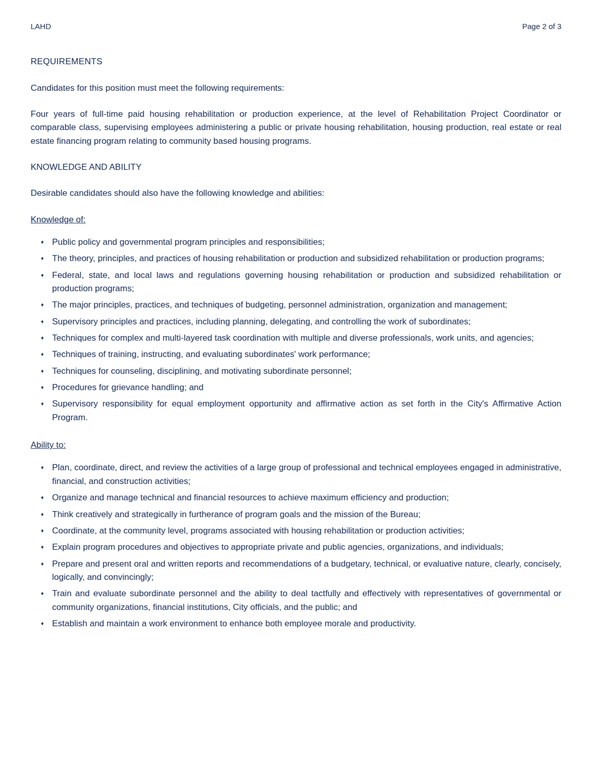LAHD Page 2 of 3
REQUIREMENTS
Candidates for this position must meet the following requirements:
Four years of full-time paid housing rehabilitation or production experience, at the level of Rehabilitation Project Coordinator or comparable class, supervising employees administering a public or private housing rehabilitation, housing production, real estate or real estate financing program relating to community based housing programs.
KNOWLEDGE AND ABILITY
Desirable candidates should also have the following knowledge and abilities:
Knowledge of:
Public policy and governmental program principles and responsibilities;
The theory, principles, and practices of housing rehabilitation or production and subsidized rehabilitation or production programs;
Federal, state, and local laws and regulations governing housing rehabilitation or production and subsidized rehabilitation or production programs;
The major principles, practices, and techniques of budgeting, personnel administration, organization and management;
Supervisory principles and practices, including planning, delegating, and controlling the work of subordinates;
Techniques for complex and multi-layered task coordination with multiple and diverse professionals, work units, and agencies;
Techniques of training, instructing, and evaluating subordinates' work performance;
Techniques for counseling, disciplining, and motivating subordinate personnel;
Procedures for grievance handling; and
Supervisory responsibility for equal employment opportunity and affirmative action as set forth in the City's Affirmative Action Program.
Ability to:
Plan, coordinate, direct, and review the activities of a large group of professional and technical employees engaged in administrative, financial, and construction activities;
Organize and manage technical and financial resources to achieve maximum efficiency and production;
Think creatively and strategically in furtherance of program goals and the mission of the Bureau;
Coordinate, at the community level, programs associated with housing rehabilitation or production activities;
Explain program procedures and objectives to appropriate private and public agencies, organizations, and individuals;
Prepare and present oral and written reports and recommendations of a budgetary, technical, or evaluative nature, clearly, concisely, logically, and convincingly;
Train and evaluate subordinate personnel and the ability to deal tactfully and effectively with representatives of governmental or community organizations, financial institutions, City officials, and the public; and
Establish and maintain a work environment to enhance both employee morale and productivity.